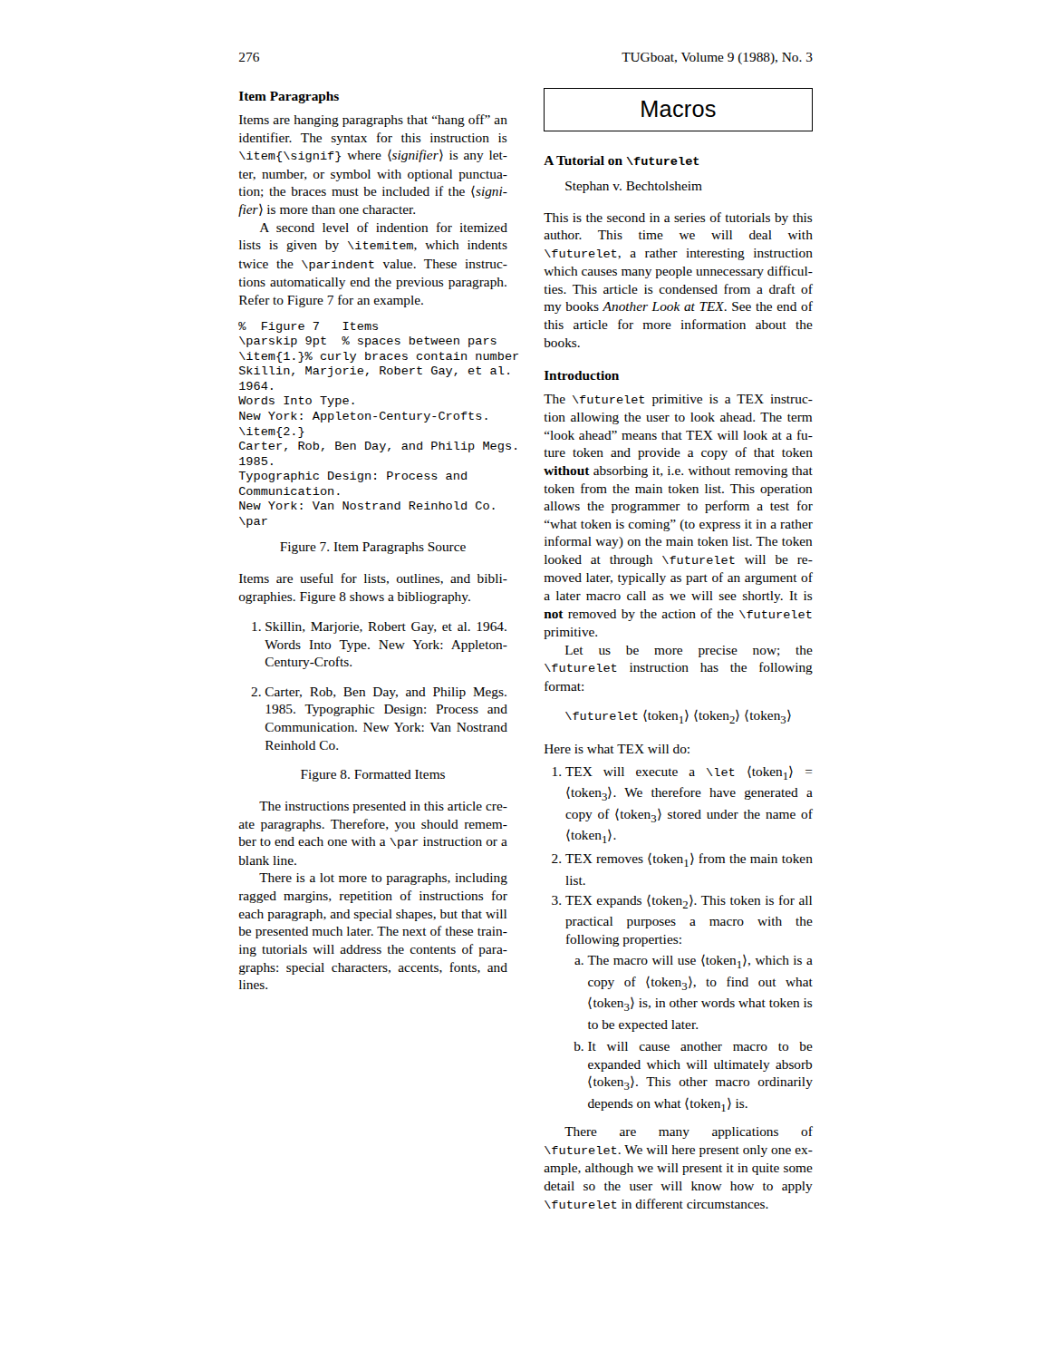276
TUGboat, Volume 9 (1988), No. 3
Item Paragraphs
Items are hanging paragraphs that “hang off” an identifier. The syntax for this instruction is \item{\signif} where ⟨signifier⟩ is any letter, number, or symbol with optional punctuation; the braces must be included if the ⟨signifier⟩ is more than one character.
A second level of indention for itemized lists is given by \itemitem, which indents twice the \parindent value. These instructions automatically end the previous paragraph. Refer to Figure 7 for an example.
%  Figure 7   Items
\parskip 9pt  % spaces between pars
\item{1.}% curly braces contain number
Skillin, Marjorie, Robert Gay, et al.
1964.
Words Into Type.
New York: Appleton-Century-Crofts.
\item{2.}
Carter, Rob, Ben Day, and Philip Megs.
1985.
Typographic Design: Process and
Communication.
New York: Van Nostrand Reinhold Co.
\par
Figure 7. Item Paragraphs Source
Items are useful for lists, outlines, and bibliographies. Figure 8 shows a bibliography.
Skillin, Marjorie, Robert Gay, et al. 1964. Words Into Type. New York: Appleton-Century-Crofts.
Carter, Rob, Ben Day, and Philip Megs. 1985. Typographic Design: Process and Communication. New York: Van Nostrand Reinhold Co.
Figure 8. Formatted Items
The instructions presented in this article create paragraphs. Therefore, you should remember to end each one with a \par instruction or a blank line.
There is a lot more to paragraphs, including ragged margins, repetition of instructions for each paragraph, and special shapes, but that will be presented much later. The next of these training tutorials will address the contents of paragraphs: special characters, accents, fonts, and lines.
Macros
A Tutorial on \futurelet
Stephan v. Bechtolsheim
This is the second in a series of tutorials by this author. This time we will deal with \futurelet, a rather interesting instruction which causes many people unnecessary difficulties. This article is condensed from a draft of my books Another Look at TEX. See the end of this article for more information about the books.
Introduction
The \futurelet primitive is a TEX instruction allowing the user to look ahead. The term “look ahead” means that TEX will look at a future token and provide a copy of that token without absorbing it, i.e. without removing that token from the main token list. This operation allows the programmer to perform a test for “what token is coming” (to express it in a rather informal way) on the main token list. The token looked at through \futurelet will be removed later, typically as part of an argument of a later macro call as we will see shortly. It is not removed by the action of the \futurelet primitive.
Let us be more precise now; the \futurelet instruction has the following format:
\futurelet ⟨token1⟩ ⟨token2⟩ ⟨token3⟩
Here is what TEX will do:
TEX will execute a \let ⟨token1⟩ = ⟨token3⟩. We therefore have generated a copy of ⟨token3⟩ stored under the name of ⟨token1⟩.
TEX removes ⟨token1⟩ from the main token list.
TEX expands ⟨token2⟩. This token is for all practical purposes a macro with the following properties:
The macro will use ⟨token1⟩, which is a copy of ⟨token3⟩, to find out what ⟨token3⟩ is, in other words what token is to be expected later.
It will cause another macro to be expanded which will ultimately absorb ⟨token3⟩. This other macro ordinarily depends on what ⟨token1⟩ is.
There are many applications of \futurelet. We will here present only one example, although we will present it in quite some detail so the user will know how to apply \futurelet in different circumstances.